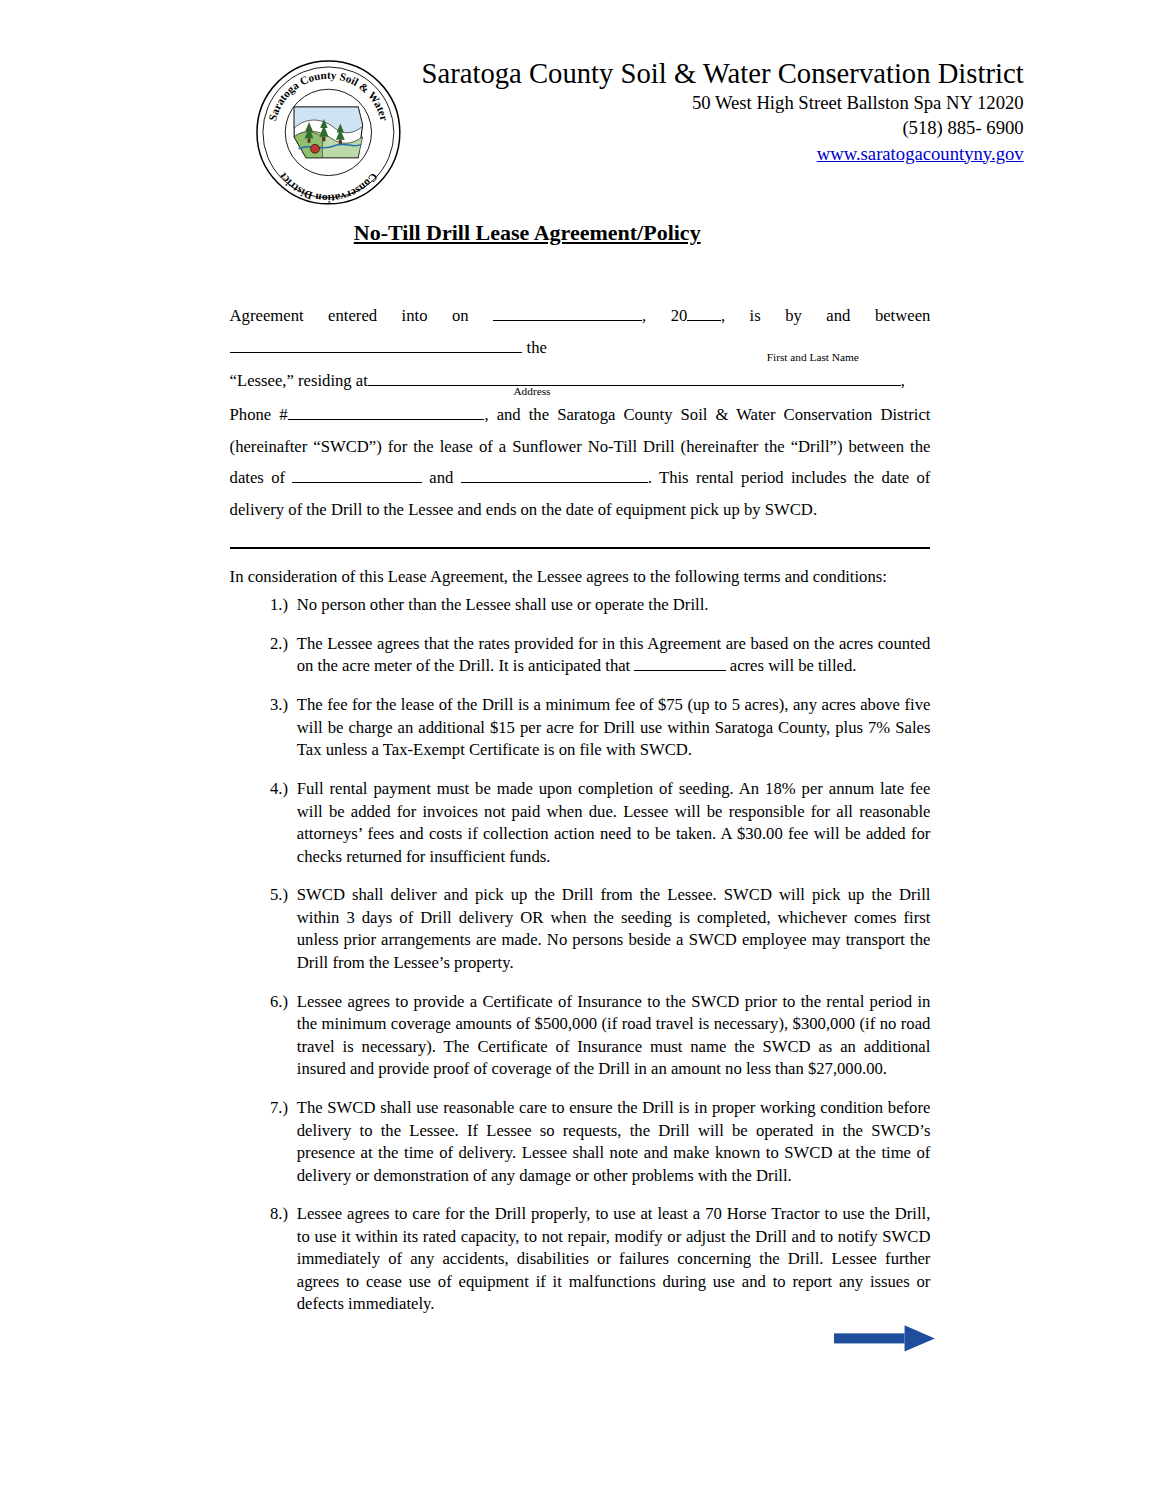Saratoga County Soil & Water Conservation District
Saratoga County Soil & Water Conservation District
50 West High Street Ballston Spa NY 12020
(518) 885- 6900
www.saratogacountyny.gov
No-Till Drill Lease Agreement/Policy
Agreement entered into on , 20 , is by and between the First and Last Name “Lessee,” residing at , Address Phone # , and the Saratoga County Soil & Water Conservation District (hereinafter “SWCD”) for the lease of a Sunflower No-Till Drill (hereinafter the “Drill”) between the dates of and . This rental period includes the date of delivery of the Drill to the Lessee and ends on the date of equipment pick up by SWCD.
In consideration of this Lease Agreement, the Lessee agrees to the following terms and conditions:
No person other than the Lessee shall use or operate the Drill.
The Lessee agrees that the rates provided for in this Agreement are based on the acres counted on the acre meter of the Drill. It is anticipated that acres will be tilled.
The fee for the lease of the Drill is a minimum fee of $75 (up to 5 acres), any acres above five will be charge an additional $15 per acre for Drill use within Saratoga County, plus 7% Sales Tax unless a Tax-Exempt Certificate is on file with SWCD.
Full rental payment must be made upon completion of seeding. An 18% per annum late fee will be added for invoices not paid when due. Lessee will be responsible for all reasonable attorneys’ fees and costs if collection action need to be taken. A $30.00 fee will be added for checks returned for insufficient funds.
SWCD shall deliver and pick up the Drill from the Lessee. SWCD will pick up the Drill within 3 days of Drill delivery OR when the seeding is completed, whichever comes first unless prior arrangements are made. No persons beside a SWCD employee may transport the Drill from the Lessee’s property.
Lessee agrees to provide a Certificate of Insurance to the SWCD prior to the rental period in the minimum coverage amounts of $500,000 (if road travel is necessary), $300,000 (if no road travel is necessary). The Certificate of Insurance must name the SWCD as an additional insured and provide proof of coverage of the Drill in an amount no less than $27,000.00.
The SWCD shall use reasonable care to ensure the Drill is in proper working condition before delivery to the Lessee. If Lessee so requests, the Drill will be operated in the SWCD’s presence at the time of delivery. Lessee shall note and make known to SWCD at the time of delivery or demonstration of any damage or other problems with the Drill.
Lessee agrees to care for the Drill properly, to use at least a 70 Horse Tractor to use the Drill, to use it within its rated capacity, to not repair, modify or adjust the Drill and to notify SWCD immediately of any accidents, disabilities or failures concerning the Drill. Lessee further agrees to cease use of equipment if it malfunctions during use and to report any issues or defects immediately.